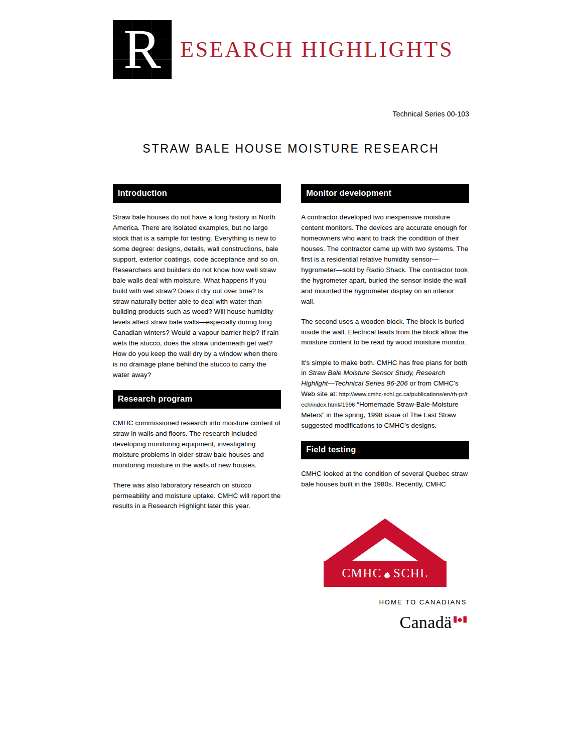R
ESEARCH HIGHLIGHTS
Technical Series 00-103
Straw Bale House Moisture Research
Introduction
Straw bale houses do not have a long history in North America. There are isolated examples, but no large stock that is a sample for testing. Everything is new to some degree: designs, details, wall constructions, bale support, exterior coatings, code acceptance and so on. Researchers and builders do not know how well straw bale walls deal with moisture. What happens if you build with wet straw? Does it dry out over time? Is straw naturally better able to deal with water than building products such as wood? Will house humidity levels affect straw bale walls—especially during long Canadian winters? Would a vapour barrier help? If rain wets the stucco, does the straw underneath get wet? How do you keep the wall dry by a window when there is no drainage plane behind the stucco to carry the water away?
Research program
CMHC commissioned research into moisture content of straw in walls and floors. The research included developing monitoring equipment, investigating moisture problems in older straw bale houses and monitoring moisture in the walls of new houses.
There was also laboratory research on stucco permeability and moisture uptake. CMHC will report the results in a Research Highlight later this year.
Monitor development
A contractor developed two inexpensive moisture content monitors. The devices are accurate enough for homeowners who want to track the condition of their houses. The contractor came up with two systems. The first is a residential relative humidity sensor—hygrometer—sold by Radio Shack. The contractor took the hygrometer apart, buried the sensor inside the wall and mounted the hygrometer display on an interior wall.
The second uses a wooden block. The block is buried inside the wall. Electrical leads from the block allow the moisture content to be read by wood moisture monitor.
It's simple to make both. CMHC has free plans for both in Straw Bale Moisture Sensor Study, Research Highlight—Technical Series 96-206 or from CMHC's Web site at: http://www.cmhc-schl.gc.ca/publications/en/rh-pr/tech/index.html#1996 “Homemade Straw-Bale-Moisture Meters” in the spring, 1998 issue of The Last Straw suggested modifications to CMHC's designs.
Field testing
CMHC looked at the condition of several Quebec straw bale houses built in the 1980s. Recently, CMHC
CMHC SCHL
Home to Canadians
Canad ä